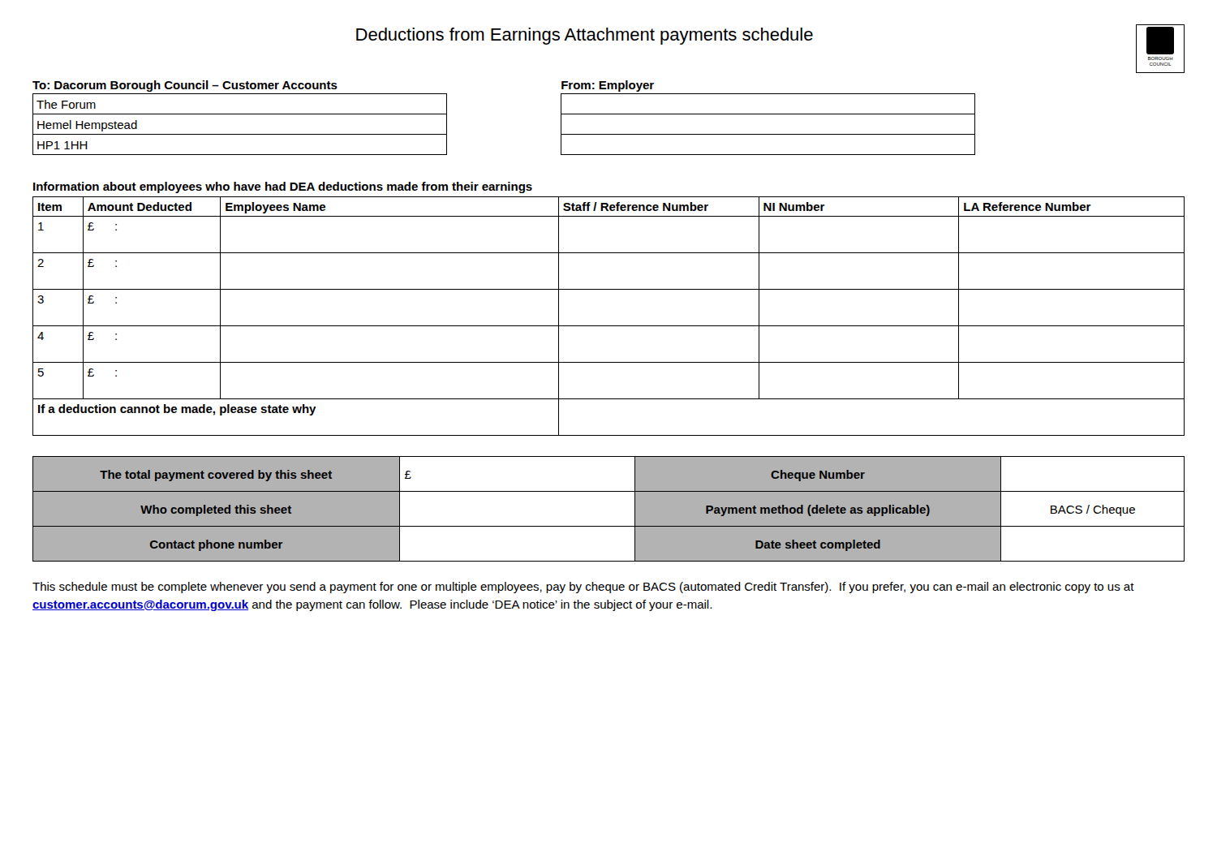BOROUGH
COUNCIL
Deductions from Earnings Attachment payments schedule
To: Dacorum Borough Council – Customer Accounts
| The Forum |
| Hemel Hempstead |
| HP1 1HH |
From: Employer
Information about employees who have had DEA deductions made from their earnings
| Item | Amount Deducted | Employees Name | Staff / Reference Number | NI Number | LA Reference Number |
| --- | --- | --- | --- | --- | --- |
| 1 | £ : | | | | |
| 2 | £ : | | | | |
| 3 | £ : | | | | |
| 4 | £ : | | | | |
| 5 | £ : | | | | |
| If a deduction cannot be made, please state why | |
| The total payment covered by this sheet | £ | Cheque Number | |
| Who completed this sheet | | Payment method (delete as applicable) | BACS / Cheque |
| Contact phone number | | Date sheet completed | |
This schedule must be complete whenever you send a payment for one or multiple employees, pay by cheque or BACS (automated Credit Transfer). If you prefer, you can e-mail an electronic copy to us at customer.accounts@dacorum.gov.uk and the payment can follow. Please include ‘DEA notice’ in the subject of your e-mail.